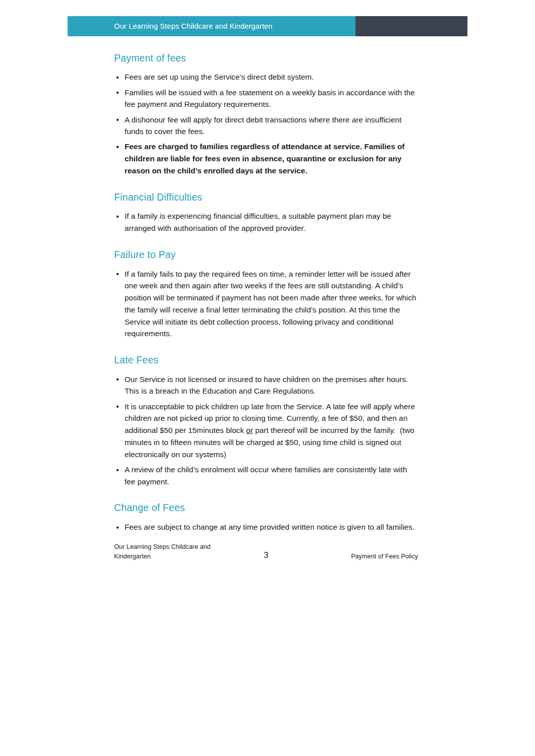Our Learning Steps Childcare and Kindergarten
Payment of fees
Fees are set up using the Service’s direct debit system.
Families will be issued with a fee statement on a weekly basis in accordance with the fee payment and Regulatory requirements.
A dishonour fee will apply for direct debit transactions where there are insufficient funds to cover the fees.
Fees are charged to families regardless of attendance at service. Families of children are liable for fees even in absence, quarantine or exclusion for any reason on the child’s enrolled days at the service.
Financial Difficulties
If a family is experiencing financial difficulties, a suitable payment plan may be arranged with authorisation of the approved provider.
Failure to Pay
If a family fails to pay the required fees on time, a reminder letter will be issued after one week and then again after two weeks if the fees are still outstanding. A child’s position will be terminated if payment has not been made after three weeks, for which the family will receive a final letter terminating the child’s position. At this time the Service will initiate its debt collection process, following privacy and conditional requirements.
Late Fees
Our Service is not licensed or insured to have children on the premises after hours. This is a breach in the Education and Care Regulations.
It is unacceptable to pick children up late from the Service. A late fee will apply where children are not picked up prior to closing time. Currently, a fee of $50, and then an additional $50 per 15minutes block or part thereof will be incurred by the family. (two minutes in to fifteen minutes will be charged at $50, using time child is signed out electronically on our systems)
A review of the child’s enrolment will occur where families are consistently late with fee payment.
Change of Fees
Fees are subject to change at any time provided written notice is given to all families.
Our Learning Steps Childcare and Kindergarten
3
Payment of Fees Policy